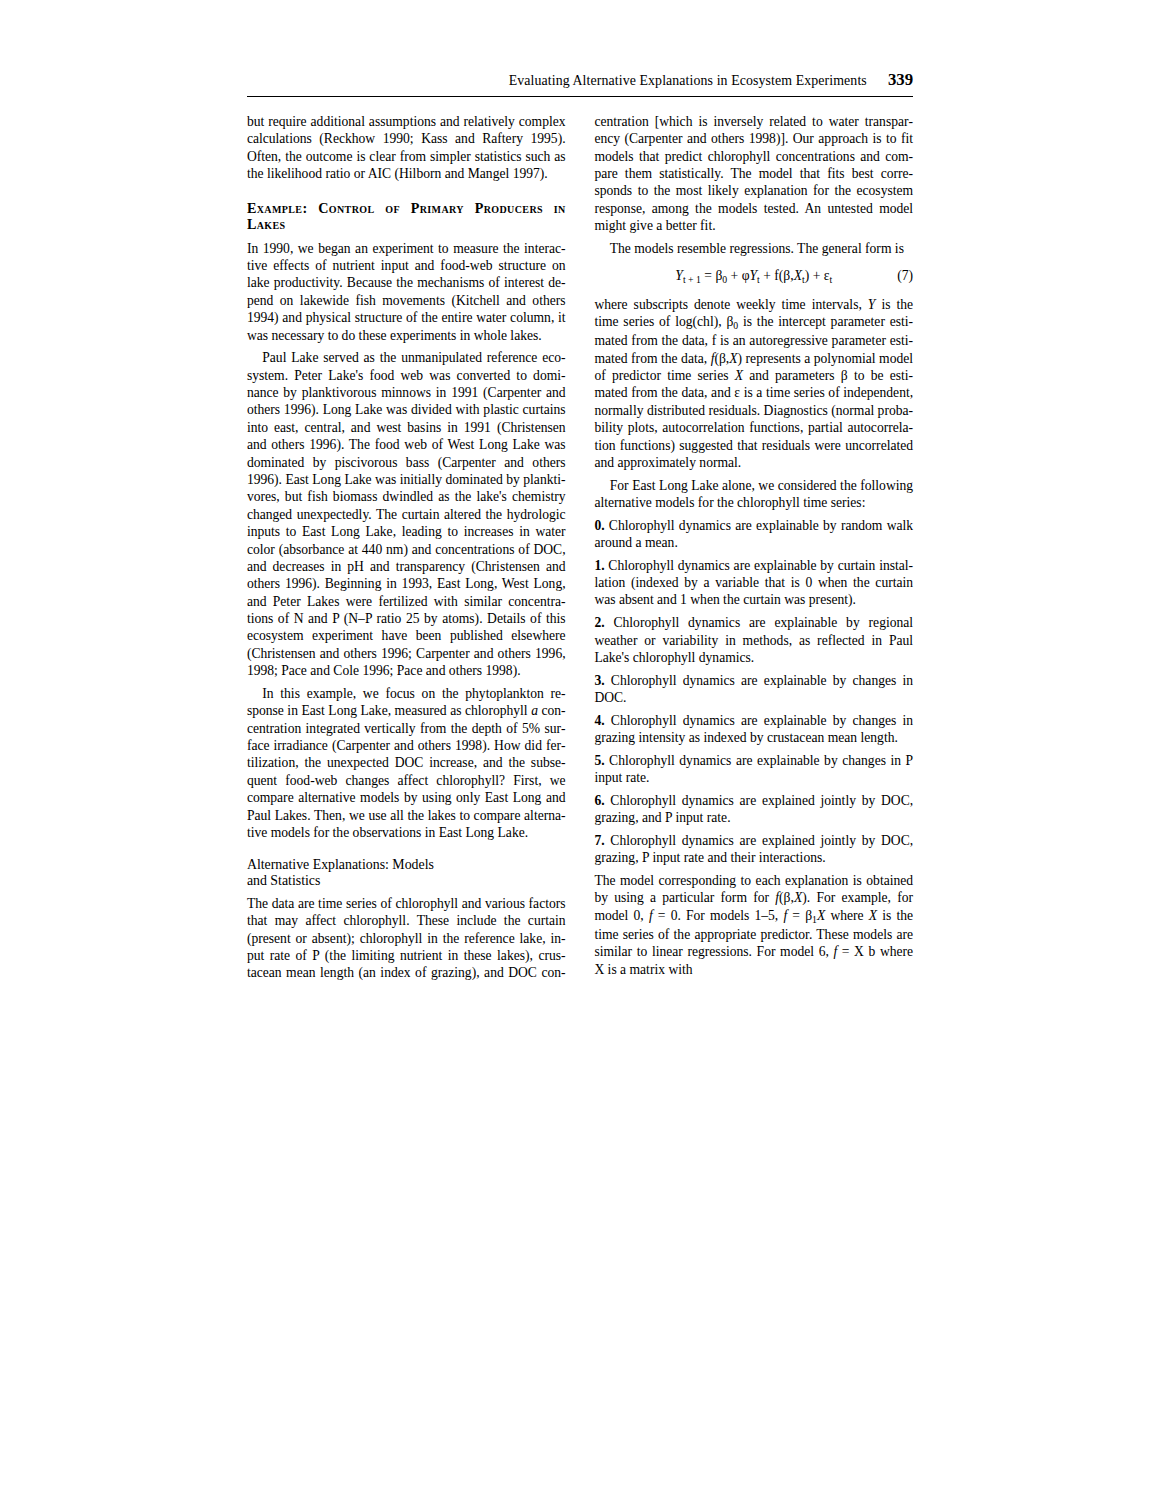Evaluating Alternative Explanations in Ecosystem Experiments 339
but require additional assumptions and relatively complex calculations (Reckhow 1990; Kass and Raftery 1995). Often, the outcome is clear from simpler statistics such as the likelihood ratio or AIC (Hilborn and Mangel 1997).
Example: Control of Primary Producers in Lakes
In 1990, we began an experiment to measure the interactive effects of nutrient input and food-web structure on lake productivity. Because the mechanisms of interest depend on lakewide fish movements (Kitchell and others 1994) and physical structure of the entire water column, it was necessary to do these experiments in whole lakes.
Paul Lake served as the unmanipulated reference ecosystem. Peter Lake's food web was converted to dominance by planktivorous minnows in 1991 (Carpenter and others 1996). Long Lake was divided with plastic curtains into east, central, and west basins in 1991 (Christensen and others 1996). The food web of West Long Lake was dominated by piscivorous bass (Carpenter and others 1996). East Long Lake was initially dominated by planktivores, but fish biomass dwindled as the lake's chemistry changed unexpectedly. The curtain altered the hydrologic inputs to East Long Lake, leading to increases in water color (absorbance at 440 nm) and concentrations of DOC, and decreases in pH and transparency (Christensen and others 1996). Beginning in 1993, East Long, West Long, and Peter Lakes were fertilized with similar concentrations of N and P (N–P ratio 25 by atoms). Details of this ecosystem experiment have been published elsewhere (Christensen and others 1996; Carpenter and others 1996, 1998; Pace and Cole 1996; Pace and others 1998).
In this example, we focus on the phytoplankton response in East Long Lake, measured as chlorophyll a concentration integrated vertically from the depth of 5% surface irradiance (Carpenter and others 1998). How did fertilization, the unexpected DOC increase, and the subsequent food-web changes affect chlorophyll? First, we compare alternative models by using only East Long and Paul Lakes. Then, we use all the lakes to compare alternative models for the observations in East Long Lake.
Alternative Explanations: Models
and Statistics
The data are time series of chlorophyll and various factors that may affect chlorophyll. These include the curtain (present or absent); chlorophyll in the reference lake, input rate of P (the limiting nutrient in these lakes), crustacean mean length (an index of grazing), and DOC concentration [which is inversely related to water transparency (Carpenter and others 1998)]. Our approach is to fit models that predict chlorophyll concentrations and compare them statistically. The model that fits best corresponds to the most likely explanation for the ecosystem response, among the models tested. An untested model might give a better fit.
The models resemble regressions. The general form is
Yt + 1 = β0 + φYt + f(β,Xt) + εt (7)
where subscripts denote weekly time intervals, Y is the time series of log(chl), β0 is the intercept parameter estimated from the data, f is an autoregressive parameter estimated from the data, f(β,X) represents a polynomial model of predictor time series X and parameters β to be estimated from the data, and ε is a time series of independent, normally distributed residuals. Diagnostics (normal probability plots, autocorrelation functions, partial autocorrelation functions) suggested that residuals were uncorrelated and approximately normal.
For East Long Lake alone, we considered the following alternative models for the chlorophyll time series:
0. Chlorophyll dynamics are explainable by random walk around a mean.
1. Chlorophyll dynamics are explainable by curtain installation (indexed by a variable that is 0 when the curtain was absent and 1 when the curtain was present).
2. Chlorophyll dynamics are explainable by regional weather or variability in methods, as reflected in Paul Lake's chlorophyll dynamics.
3. Chlorophyll dynamics are explainable by changes in DOC.
4. Chlorophyll dynamics are explainable by changes in grazing intensity as indexed by crustacean mean length.
5. Chlorophyll dynamics are explainable by changes in P input rate.
6. Chlorophyll dynamics are explained jointly by DOC, grazing, and P input rate.
7. Chlorophyll dynamics are explained jointly by DOC, grazing, P input rate and their interactions.
The model corresponding to each explanation is obtained by using a particular form for f(β,X). For example, for model 0, f = 0. For models 1–5, f = β1X where X is the time series of the appropriate predictor. These models are similar to linear regressions. For model 6, f = X b where X is a matrix with